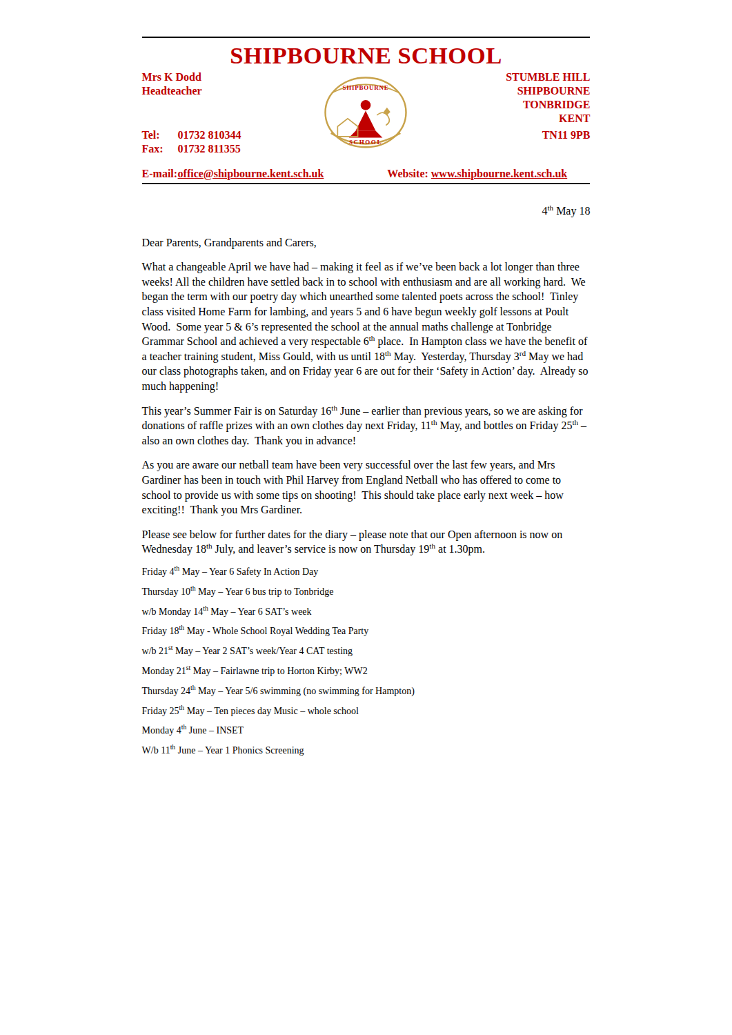SHIPBOURNE SCHOOL
| Mrs K Dodd Headteacher | SHIPBOURNE SCHOOL | STUMBLE HILL SHIPBOURNE TONBRIDGE KENT |
| Tel: 01732 810344 Fax: 01732 811355 | TN11 9PB |
E-mail: office@shipbourne.kent.sch.uk Website: www.shipbourne.kent.sch.uk
4th May 18
Dear Parents, Grandparents and Carers,
What a changeable April we have had – making it feel as if we’ve been back a lot longer than three weeks! All the children have settled back in to school with enthusiasm and are all working hard. We began the term with our poetry day which unearthed some talented poets across the school! Tinley class visited Home Farm for lambing, and years 5 and 6 have begun weekly golf lessons at Poult Wood. Some year 5 & 6’s represented the school at the annual maths challenge at Tonbridge Grammar School and achieved a very respectable 6th place. In Hampton class we have the benefit of a teacher training student, Miss Gould, with us until 18th May. Yesterday, Thursday 3rd May we had our class photographs taken, and on Friday year 6 are out for their ‘Safety in Action’ day. Already so much happening!
This year’s Summer Fair is on Saturday 16th June – earlier than previous years, so we are asking for donations of raffle prizes with an own clothes day next Friday, 11th May, and bottles on Friday 25th – also an own clothes day. Thank you in advance!
As you are aware our netball team have been very successful over the last few years, and Mrs Gardiner has been in touch with Phil Harvey from England Netball who has offered to come to school to provide us with some tips on shooting! This should take place early next week – how exciting!! Thank you Mrs Gardiner.
Please see below for further dates for the diary – please note that our Open afternoon is now on Wednesday 18th July, and leaver’s service is now on Thursday 19th at 1.30pm.
Friday 4th May – Year 6 Safety In Action Day
Thursday 10th May – Year 6 bus trip to Tonbridge
w/b Monday 14th May – Year 6 SAT’s week
Friday 18th May - Whole School Royal Wedding Tea Party
w/b 21st May – Year 2 SAT’s week/Year 4 CAT testing
Monday 21st May – Fairlawne trip to Horton Kirby; WW2
Thursday 24th May – Year 5/6 swimming (no swimming for Hampton)
Friday 25th May – Ten pieces day Music – whole school
Monday 4th June – INSET
W/b 11th June – Year 1 Phonics Screening